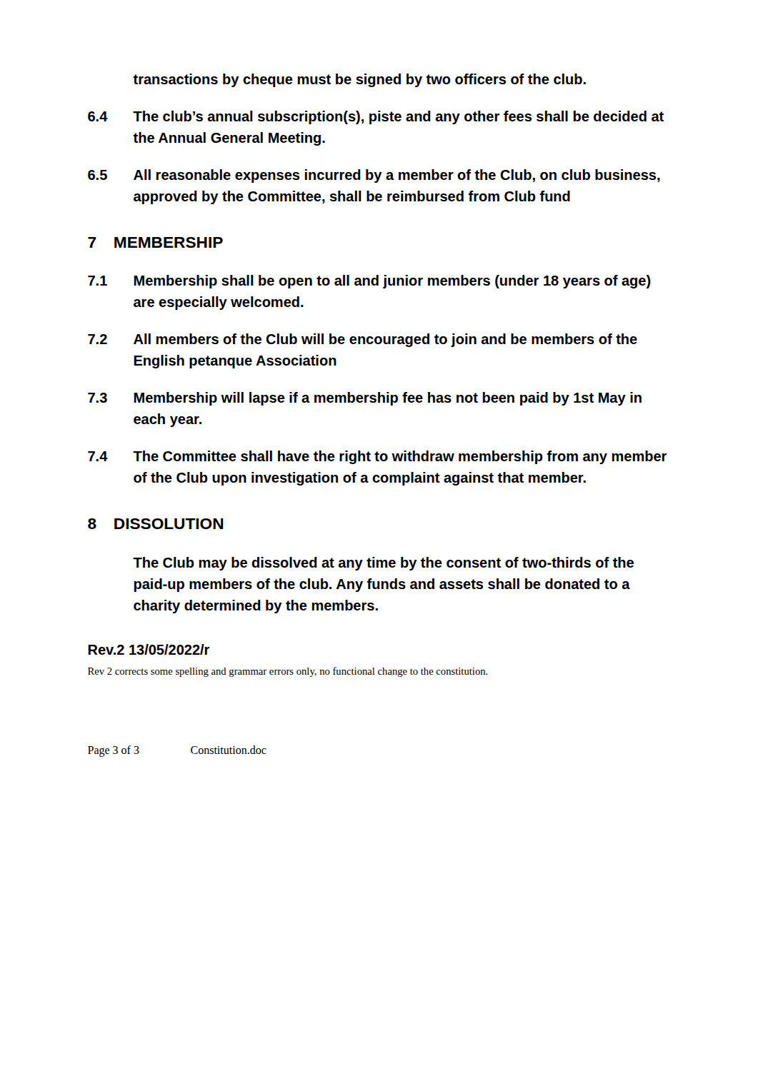transactions by cheque must be signed by two officers of the club.
6.4
The club’s annual subscription(s), piste and any other fees shall be decided at the Annual General Meeting.
6.5
All reasonable expenses incurred by a member of the Club, on club business, approved by the Committee, shall be reimbursed from Club fund
7 MEMBERSHIP
7.1
Membership shall be open to all and junior members (under 18 years of age) are especially welcomed.
7.2
All members of the Club will be encouraged to join and be members of the English petanque Association
7.3
Membership will lapse if a membership fee has not been paid by 1st May in each year.
7.4
The Committee shall have the right to withdraw membership from any member of the Club upon investigation of a complaint against that member.
8 DISSOLUTION
The Club may be dissolved at any time by the consent of two-thirds of the paid-up members of the club. Any funds and assets shall be donated to a charity determined by the members.
Rev.2 13/05/2022/r
Rev 2 corrects some spelling and grammar errors only, no functional change to the constitution.
Page 3 of 3
Constitution.doc